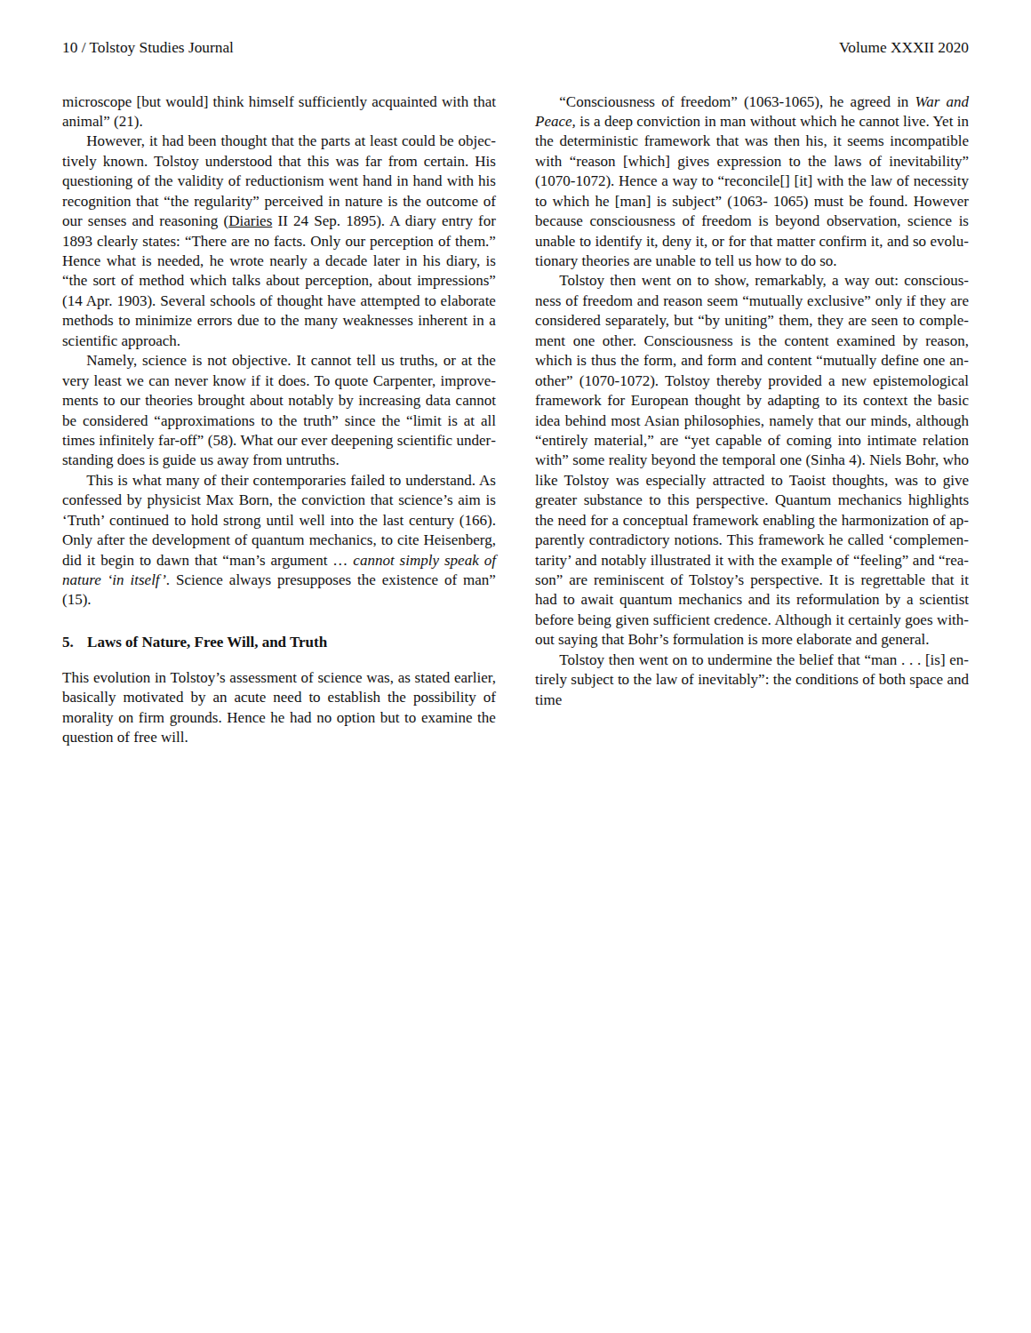10 / Tolstoy Studies Journal Volume XXXII 2020
microscope [but would] think himself sufficiently acquainted with that animal” (21).
However, it had been thought that the parts at least could be objectively known. Tolstoy understood that this was far from certain. His questioning of the validity of reductionism went hand in hand with his recognition that “the regularity” perceived in nature is the outcome of our senses and reasoning (Diaries II 24 Sep. 1895). A diary entry for 1893 clearly states: “There are no facts. Only our perception of them.” Hence what is needed, he wrote nearly a decade later in his diary, is “the sort of method which talks about perception, about impressions” (14 Apr. 1903). Several schools of thought have attempted to elaborate methods to minimize errors due to the many weaknesses inherent in a scientific approach.
Namely, science is not objective. It cannot tell us truths, or at the very least we can never know if it does. To quote Carpenter, improvements to our theories brought about notably by increasing data cannot be considered “approximations to the truth” since the “limit is at all times infinitely far-off” (58). What our ever deepening scientific understanding does is guide us away from untruths.
This is what many of their contemporaries failed to understand. As confessed by physicist Max Born, the conviction that science’s aim is ‘Truth’ continued to hold strong until well into the last century (166). Only after the development of quantum mechanics, to cite Heisenberg, did it begin to dawn that “man’s argument … cannot simply speak of nature ‘in itself’. Science always presupposes the existence of man” (15).
5. Laws of Nature, Free Will, and Truth
This evolution in Tolstoy’s assessment of science was, as stated earlier, basically motivated by an acute need to establish the possibility of morality on firm grounds. Hence he had no option but to examine the question of free will.
“Consciousness of freedom” (1063-1065), he agreed in War and Peace, is a deep conviction in man without which he cannot live. Yet in the deterministic framework that was then his, it seems incompatible with “reason [which] gives expression to the laws of inevitability” (1070-1072). Hence a way to “reconcile[] [it] with the law of necessity to which he [man] is subject” (1063- 1065) must be found. However because consciousness of freedom is beyond observation, science is unable to identify it, deny it, or for that matter confirm it, and so evolutionary theories are unable to tell us how to do so.
Tolstoy then went on to show, remarkably, a way out: consciousness of freedom and reason seem “mutually exclusive” only if they are considered separately, but “by uniting” them, they are seen to complement one other. Consciousness is the content examined by reason, which is thus the form, and form and content “mutually define one another” (1070-1072). Tolstoy thereby provided a new epistemological framework for European thought by adapting to its context the basic idea behind most Asian philosophies, namely that our minds, although “entirely material,” are “yet capable of coming into intimate relation with” some reality beyond the temporal one (Sinha 4). Niels Bohr, who like Tolstoy was especially attracted to Taoist thoughts, was to give greater substance to this perspective. Quantum mechanics highlights the need for a conceptual framework enabling the harmonization of apparently contradictory notions. This framework he called ‘complementarity’ and notably illustrated it with the example of “feeling” and “reason” are reminiscent of Tolstoy’s perspective. It is regrettable that it had to await quantum mechanics and its reformulation by a scientist before being given sufficient credence. Although it certainly goes without saying that Bohr’s formulation is more elaborate and general.
Tolstoy then went on to undermine the belief that “man . . . [is] entirely subject to the law of inevitably”: the conditions of both space and time